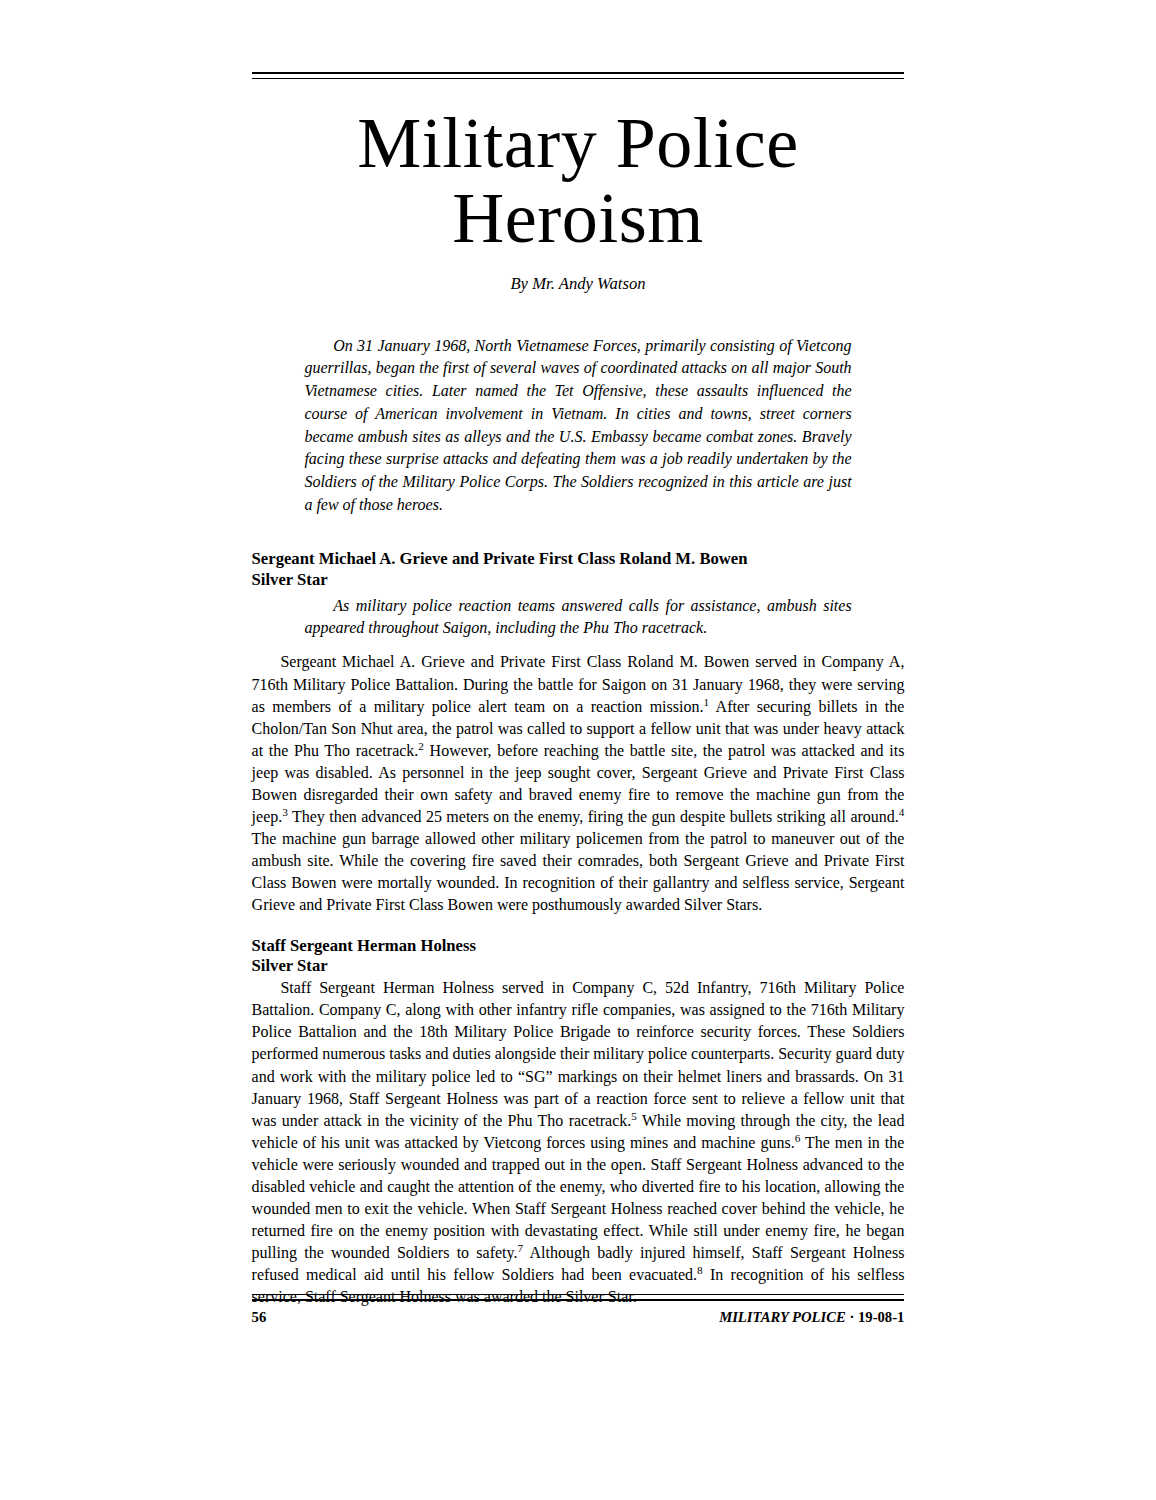Military Police Heroism
By Mr. Andy Watson
On 31 January 1968, North Vietnamese Forces, primarily consisting of Vietcong guerrillas, began the first of several waves of coordinated attacks on all major South Vietnamese cities. Later named the Tet Offensive, these assaults influenced the course of American involvement in Vietnam. In cities and towns, street corners became ambush sites as alleys and the U.S. Embassy became combat zones. Bravely facing these surprise attacks and defeating them was a job readily undertaken by the Soldiers of the Military Police Corps. The Soldiers recognized in this article are just a few of those heroes.
Sergeant Michael A. Grieve and Private First Class Roland M. BowenSilver Star
As military police reaction teams answered calls for assistance, ambush sites appeared throughout Saigon, including the Phu Tho racetrack.
Sergeant Michael A. Grieve and Private First Class Roland M. Bowen served in Company A, 716th Military Police Battalion. During the battle for Saigon on 31 January 1968, they were serving as members of a military police alert team on a reaction mission.1 After securing billets in the Cholon/Tan Son Nhut area, the patrol was called to support a fellow unit that was under heavy attack at the Phu Tho racetrack.2 However, before reaching the battle site, the patrol was attacked and its jeep was disabled. As personnel in the jeep sought cover, Sergeant Grieve and Private First Class Bowen disregarded their own safety and braved enemy fire to remove the machine gun from the jeep.3 They then advanced 25 meters on the enemy, firing the gun despite bullets striking all around.4 The machine gun barrage allowed other military policemen from the patrol to maneuver out of the ambush site. While the covering fire saved their comrades, both Sergeant Grieve and Private First Class Bowen were mortally wounded. In recognition of their gallantry and selfless service, Sergeant Grieve and Private First Class Bowen were posthumously awarded Silver Stars.
Staff Sergeant Herman HolnessSilver Star
Staff Sergeant Herman Holness served in Company C, 52d Infantry, 716th Military Police Battalion. Company C, along with other infantry rifle companies, was assigned to the 716th Military Police Battalion and the 18th Military Police Brigade to reinforce security forces. These Soldiers performed numerous tasks and duties alongside their military police counterparts. Security guard duty and work with the military police led to “SG” markings on their helmet liners and brassards. On 31 January 1968, Staff Sergeant Holness was part of a reaction force sent to relieve a fellow unit that was under attack in the vicinity of the Phu Tho racetrack.5 While moving through the city, the lead vehicle of his unit was attacked by Vietcong forces using mines and machine guns.6 The men in the vehicle were seriously wounded and trapped out in the open. Staff Sergeant Holness advanced to the disabled vehicle and caught the attention of the enemy, who diverted fire to his location, allowing the wounded men to exit the vehicle. When Staff Sergeant Holness reached cover behind the vehicle, he returned fire on the enemy position with devastating effect. While still under enemy fire, he began pulling the wounded Soldiers to safety.7 Although badly injured himself, Staff Sergeant Holness refused medical aid until his fellow Soldiers had been evacuated.8 In recognition of his selfless service, Staff Sergeant Holness was awarded the Silver Star.
56 MILITARY POLICE · 19-08-1